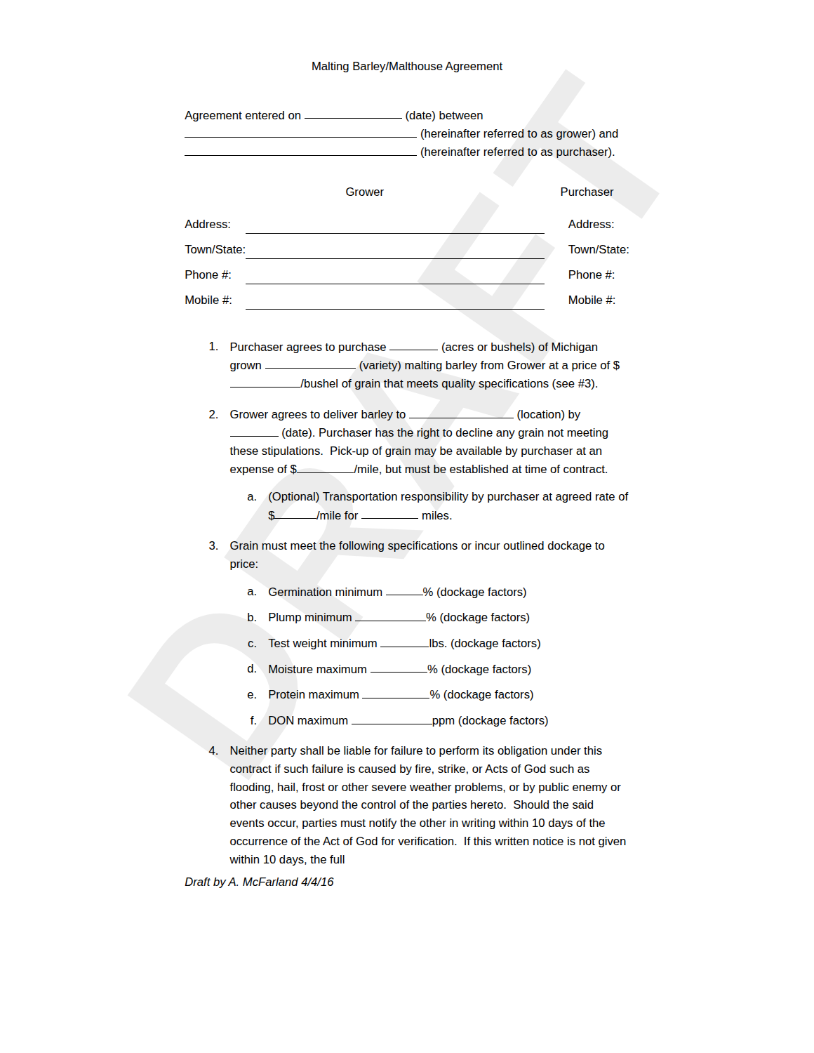DRAFT
Malting Barley/Malthouse Agreement
Agreement entered on (date) between (hereinafter referred to as grower) and (hereinafter referred to as purchaser).
| Grower | Purchaser |
| Address: | | Address: | |
| Town/State: | | Town/State: | |
| Phone #: | | Phone #: | |
| Mobile #: | | Mobile #: | |
Purchaser agrees to purchase (acres or bushels) of Michigan grown (variety) malting barley from Grower at a price of $ /bushel of grain that meets quality specifications (see #3).
Grower agrees to deliver barley to (location) by (date). Purchaser has the right to decline any grain not meeting these stipulations. Pick-up of grain may be available by purchaser at an expense of $ /mile, but must be established at time of contract.
(Optional) Transportation responsibility by purchaser at agreed rate of $ /mile for miles.
Grain must meet the following specifications or incur outlined dockage to price:
Germination minimum % (dockage factors)
Plump minimum % (dockage factors)
Test weight minimum lbs. (dockage factors)
Moisture maximum % (dockage factors)
Protein maximum % (dockage factors)
DON maximum ppm (dockage factors)
Neither party shall be liable for failure to perform its obligation under this contract if such failure is caused by fire, strike, or Acts of God such as flooding, hail, frost or other severe weather problems, or by public enemy or other causes beyond the control of the parties hereto. Should the said events occur, parties must notify the other in writing within 10 days of the occurrence of the Act of God for verification. If this written notice is not given within 10 days, the full
Draft by A. McFarland 4/4/16